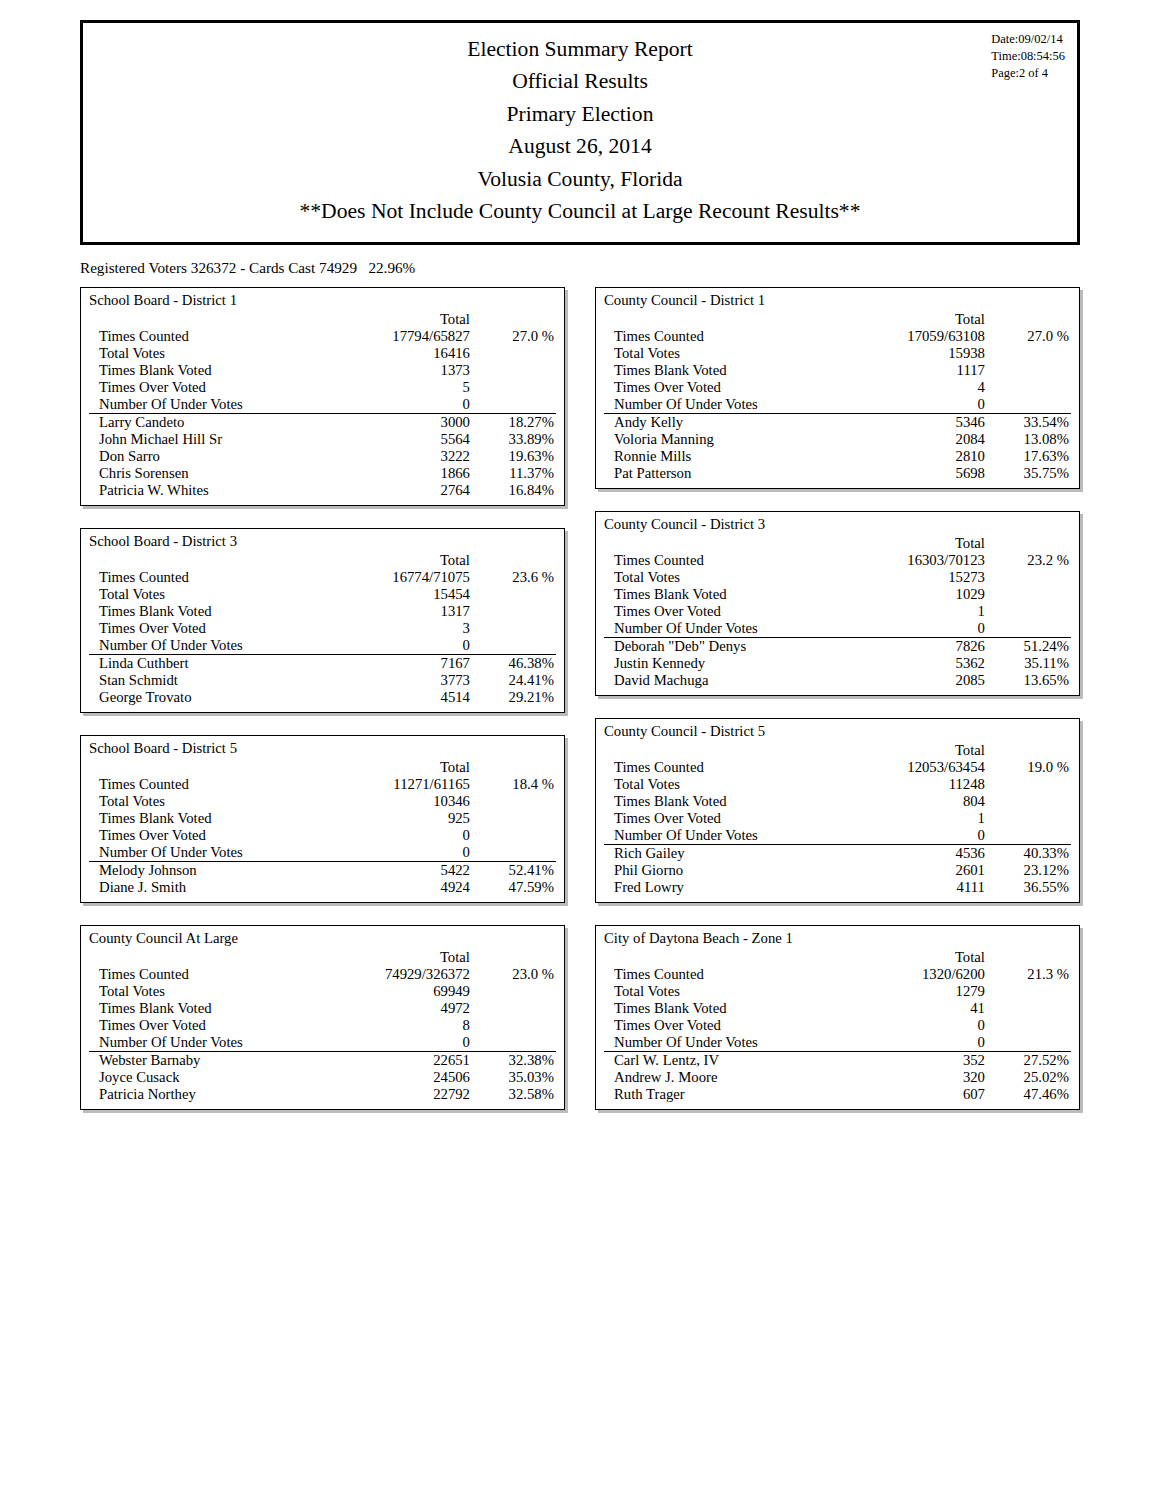Date:09/02/14
Time:08:54:56
Page:2 of 4
Election Summary Report
Official Results
Primary Election
August 26, 2014
Volusia County, Florida
**Does Not Include County Council at Large Recount Results**
Registered Voters 326372 - Cards Cast 74929 22.96%
School Board - District 1
| | Total | |
| Times Counted | 17794/65827 | 27.0 % |
| Total Votes | 16416 | |
| Times Blank Voted | 1373 | |
| Times Over Voted | 5 | |
| Number Of Under Votes | 0 | |
| Larry Candeto | 3000 | 18.27% |
| John Michael Hill Sr | 5564 | 33.89% |
| Don Sarro | 3222 | 19.63% |
| Chris Sorensen | 1866 | 11.37% |
| Patricia W. Whites | 2764 | 16.84% |
School Board - District 3
| | Total | |
| Times Counted | 16774/71075 | 23.6 % |
| Total Votes | 15454 | |
| Times Blank Voted | 1317 | |
| Times Over Voted | 3 | |
| Number Of Under Votes | 0 | |
| Linda Cuthbert | 7167 | 46.38% |
| Stan Schmidt | 3773 | 24.41% |
| George Trovato | 4514 | 29.21% |
School Board - District 5
| | Total | |
| Times Counted | 11271/61165 | 18.4 % |
| Total Votes | 10346 | |
| Times Blank Voted | 925 | |
| Times Over Voted | 0 | |
| Number Of Under Votes | 0 | |
| Melody Johnson | 5422 | 52.41% |
| Diane J. Smith | 4924 | 47.59% |
County Council At Large
| | Total | |
| Times Counted | 74929/326372 | 23.0 % |
| Total Votes | 69949 | |
| Times Blank Voted | 4972 | |
| Times Over Voted | 8 | |
| Number Of Under Votes | 0 | |
| Webster Barnaby | 22651 | 32.38% |
| Joyce Cusack | 24506 | 35.03% |
| Patricia Northey | 22792 | 32.58% |
County Council - District 1
| | Total | |
| Times Counted | 17059/63108 | 27.0 % |
| Total Votes | 15938 | |
| Times Blank Voted | 1117 | |
| Times Over Voted | 4 | |
| Number Of Under Votes | 0 | |
| Andy Kelly | 5346 | 33.54% |
| Voloria Manning | 2084 | 13.08% |
| Ronnie Mills | 2810 | 17.63% |
| Pat Patterson | 5698 | 35.75% |
County Council - District 3
| | Total | |
| Times Counted | 16303/70123 | 23.2 % |
| Total Votes | 15273 | |
| Times Blank Voted | 1029 | |
| Times Over Voted | 1 | |
| Number Of Under Votes | 0 | |
| Deborah "Deb" Denys | 7826 | 51.24% |
| Justin Kennedy | 5362 | 35.11% |
| David Machuga | 2085 | 13.65% |
County Council - District 5
| | Total | |
| Times Counted | 12053/63454 | 19.0 % |
| Total Votes | 11248 | |
| Times Blank Voted | 804 | |
| Times Over Voted | 1 | |
| Number Of Under Votes | 0 | |
| Rich Gailey | 4536 | 40.33% |
| Phil Giorno | 2601 | 23.12% |
| Fred Lowry | 4111 | 36.55% |
City of Daytona Beach - Zone 1
| | Total | |
| Times Counted | 1320/6200 | 21.3 % |
| Total Votes | 1279 | |
| Times Blank Voted | 41 | |
| Times Over Voted | 0 | |
| Number Of Under Votes | 0 | |
| Carl W. Lentz, IV | 352 | 27.52% |
| Andrew J. Moore | 320 | 25.02% |
| Ruth Trager | 607 | 47.46% |